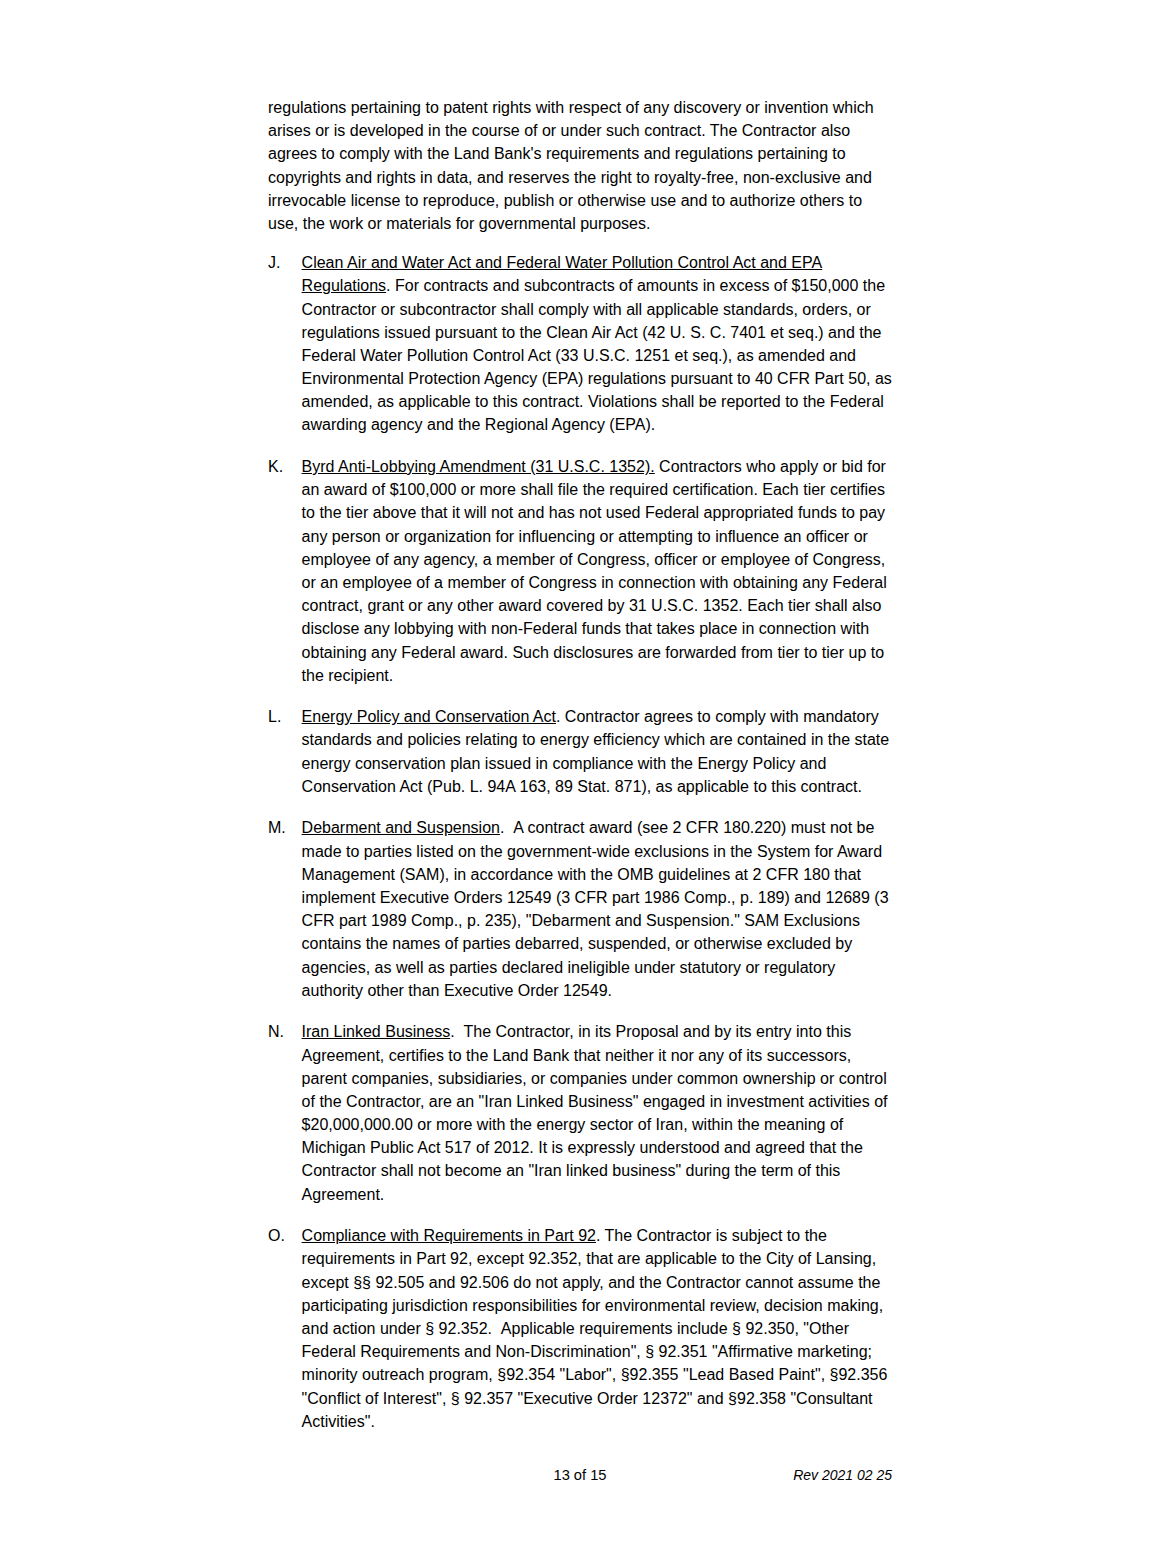regulations pertaining to patent rights with respect of any discovery or invention which arises or is developed in the course of or under such contract. The Contractor also agrees to comply with the Land Bank's requirements and regulations pertaining to copyrights and rights in data, and reserves the right to royalty-free, non-exclusive and irrevocable license to reproduce, publish or otherwise use and to authorize others to use, the work or materials for governmental purposes.
J. Clean Air and Water Act and Federal Water Pollution Control Act and EPA Regulations. For contracts and subcontracts of amounts in excess of $150,000 the Contractor or subcontractor shall comply with all applicable standards, orders, or regulations issued pursuant to the Clean Air Act (42 U. S. C. 7401 et seq.) and the Federal Water Pollution Control Act (33 U.S.C. 1251 et seq.), as amended and Environmental Protection Agency (EPA) regulations pursuant to 40 CFR Part 50, as amended, as applicable to this contract. Violations shall be reported to the Federal awarding agency and the Regional Agency (EPA).
K. Byrd Anti-Lobbying Amendment (31 U.S.C. 1352). Contractors who apply or bid for an award of $100,000 or more shall file the required certification. Each tier certifies to the tier above that it will not and has not used Federal appropriated funds to pay any person or organization for influencing or attempting to influence an officer or employee of any agency, a member of Congress, officer or employee of Congress, or an employee of a member of Congress in connection with obtaining any Federal contract, grant or any other award covered by 31 U.S.C. 1352. Each tier shall also disclose any lobbying with non-Federal funds that takes place in connection with obtaining any Federal award. Such disclosures are forwarded from tier to tier up to the recipient.
L. Energy Policy and Conservation Act. Contractor agrees to comply with mandatory standards and policies relating to energy efficiency which are contained in the state energy conservation plan issued in compliance with the Energy Policy and Conservation Act (Pub. L. 94A 163, 89 Stat. 871), as applicable to this contract.
M. Debarment and Suspension. A contract award (see 2 CFR 180.220) must not be made to parties listed on the government-wide exclusions in the System for Award Management (SAM), in accordance with the OMB guidelines at 2 CFR 180 that implement Executive Orders 12549 (3 CFR part 1986 Comp., p. 189) and 12689 (3 CFR part 1989 Comp., p. 235), "Debarment and Suspension." SAM Exclusions contains the names of parties debarred, suspended, or otherwise excluded by agencies, as well as parties declared ineligible under statutory or regulatory authority other than Executive Order 12549.
N. Iran Linked Business. The Contractor, in its Proposal and by its entry into this Agreement, certifies to the Land Bank that neither it nor any of its successors, parent companies, subsidiaries, or companies under common ownership or control of the Contractor, are an "Iran Linked Business" engaged in investment activities of $20,000,000.00 or more with the energy sector of Iran, within the meaning of Michigan Public Act 517 of 2012. It is expressly understood and agreed that the Contractor shall not become an "Iran linked business" during the term of this Agreement.
O. Compliance with Requirements in Part 92. The Contractor is subject to the requirements in Part 92, except 92.352, that are applicable to the City of Lansing, except §§ 92.505 and 92.506 do not apply, and the Contractor cannot assume the participating jurisdiction responsibilities for environmental review, decision making, and action under § 92.352. Applicable requirements include § 92.350, "Other Federal Requirements and Non-Discrimination", § 92.351 "Affirmative marketing; minority outreach program, §92.354 "Labor", §92.355 "Lead Based Paint", §92.356 "Conflict of Interest", § 92.357 "Executive Order 12372" and §92.358 "Consultant Activities".
13 of 15 Rev 2021 02 25